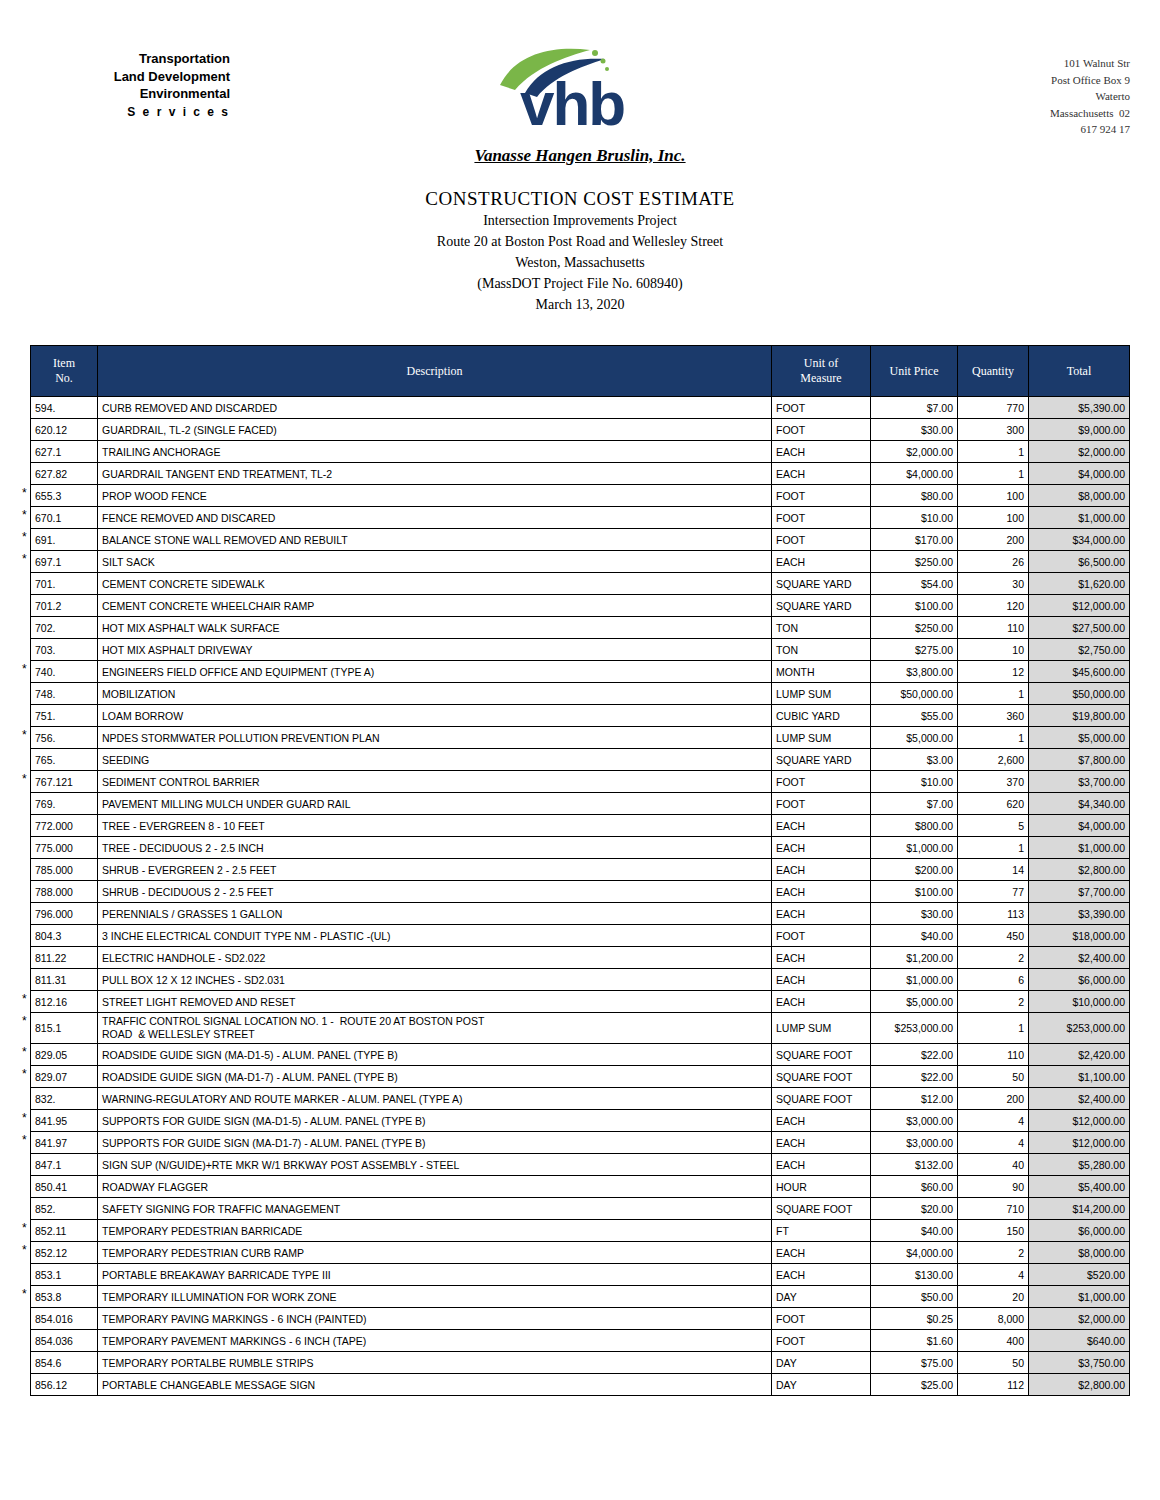Transportation
Land Development
Environmental
S e r v i c e s
101 Walnut Str
Post Office Box 9
Waterto
Massachusetts 02
617 924 17
vhb
Vanasse Hangen Bruslin, Inc.
CONSTRUCTION COST ESTIMATE
Intersection Improvements Project
Route 20 at Boston Post Road and Wellesley Street
Weston, Massachusetts
(MassDOT Project File No. 608940)
March 13, 2020
| Item No. | Description | Unit of Measure | Unit Price | Quantity | Total |
| --- | --- | --- | --- | --- | --- |
| 594. | CURB REMOVED AND DISCARDED | FOOT | $7.00 | 770 | $5,390.00 |
| 620.12 | GUARDRAIL, TL-2 (SINGLE FACED) | FOOT | $30.00 | 300 | $9,000.00 |
| 627.1 | TRAILING ANCHORAGE | EACH | $2,000.00 | 1 | $2,000.00 |
| 627.82 | GUARDRAIL TANGENT END TREATMENT, TL-2 | EACH | $4,000.00 | 1 | $4,000.00 |
| 655.3 | PROP WOOD FENCE | FOOT | $80.00 | 100 | $8,000.00 |
| 670.1 | FENCE REMOVED AND DISCARED | FOOT | $10.00 | 100 | $1,000.00 |
| 691. | BALANCE STONE WALL REMOVED AND REBUILT | FOOT | $170.00 | 200 | $34,000.00 |
| 697.1 | SILT SACK | EACH | $250.00 | 26 | $6,500.00 |
| 701. | CEMENT CONCRETE SIDEWALK | SQUARE YARD | $54.00 | 30 | $1,620.00 |
| 701.2 | CEMENT CONCRETE WHEELCHAIR RAMP | SQUARE YARD | $100.00 | 120 | $12,000.00 |
| 702. | HOT MIX ASPHALT WALK SURFACE | TON | $250.00 | 110 | $27,500.00 |
| 703. | HOT MIX ASPHALT DRIVEWAY | TON | $275.00 | 10 | $2,750.00 |
| 740. | ENGINEERS FIELD OFFICE AND EQUIPMENT (TYPE A) | MONTH | $3,800.00 | 12 | $45,600.00 |
| 748. | MOBILIZATION | LUMP SUM | $50,000.00 | 1 | $50,000.00 |
| 751. | LOAM BORROW | CUBIC YARD | $55.00 | 360 | $19,800.00 |
| 756. | NPDES STORMWATER POLLUTION PREVENTION PLAN | LUMP SUM | $5,000.00 | 1 | $5,000.00 |
| 765. | SEEDING | SQUARE YARD | $3.00 | 2,600 | $7,800.00 |
| 767.121 | SEDIMENT CONTROL BARRIER | FOOT | $10.00 | 370 | $3,700.00 |
| 769. | PAVEMENT MILLING MULCH UNDER GUARD RAIL | FOOT | $7.00 | 620 | $4,340.00 |
| 772.000 | TREE - EVERGREEN 8 - 10 FEET | EACH | $800.00 | 5 | $4,000.00 |
| 775.000 | TREE - DECIDUOUS 2 - 2.5 INCH | EACH | $1,000.00 | 1 | $1,000.00 |
| 785.000 | SHRUB - EVERGREEN 2 - 2.5 FEET | EACH | $200.00 | 14 | $2,800.00 |
| 788.000 | SHRUB - DECIDUOUS 2 - 2.5 FEET | EACH | $100.00 | 77 | $7,700.00 |
| 796.000 | PERENNIALS / GRASSES 1 GALLON | EACH | $30.00 | 113 | $3,390.00 |
| 804.3 | 3 INCHE ELECTRICAL CONDUIT TYPE NM - PLASTIC -(UL) | FOOT | $40.00 | 450 | $18,000.00 |
| 811.22 | ELECTRIC HANDHOLE - SD2.022 | EACH | $1,200.00 | 2 | $2,400.00 |
| 811.31 | PULL BOX 12 X 12 INCHES - SD2.031 | EACH | $1,000.00 | 6 | $6,000.00 |
| 812.16 | STREET LIGHT REMOVED AND RESET | EACH | $5,000.00 | 2 | $10,000.00 |
| 815.1 | TRAFFIC CONTROL SIGNAL LOCATION NO. 1 - ROUTE 20 AT BOSTON POST ROAD & WELLESLEY STREET | LUMP SUM | $253,000.00 | 1 | $253,000.00 |
| 829.05 | ROADSIDE GUIDE SIGN (MA-D1-5) - ALUM. PANEL (TYPE B) | SQUARE FOOT | $22.00 | 110 | $2,420.00 |
| 829.07 | ROADSIDE GUIDE SIGN (MA-D1-7) - ALUM. PANEL (TYPE B) | SQUARE FOOT | $22.00 | 50 | $1,100.00 |
| 832. | WARNING-REGULATORY AND ROUTE MARKER - ALUM. PANEL (TYPE A) | SQUARE FOOT | $12.00 | 200 | $2,400.00 |
| 841.95 | SUPPORTS FOR GUIDE SIGN (MA-D1-5) - ALUM. PANEL (TYPE B) | EACH | $3,000.00 | 4 | $12,000.00 |
| 841.97 | SUPPORTS FOR GUIDE SIGN (MA-D1-7) - ALUM. PANEL (TYPE B) | EACH | $3,000.00 | 4 | $12,000.00 |
| 847.1 | SIGN SUP (N/GUIDE)+RTE MKR W/1 BRKWAY POST ASSEMBLY - STEEL | EACH | $132.00 | 40 | $5,280.00 |
| 850.41 | ROADWAY FLAGGER | HOUR | $60.00 | 90 | $5,400.00 |
| 852. | SAFETY SIGNING FOR TRAFFIC MANAGEMENT | SQUARE FOOT | $20.00 | 710 | $14,200.00 |
| 852.11 | TEMPORARY PEDESTRIAN BARRICADE | FT | $40.00 | 150 | $6,000.00 |
| 852.12 | TEMPORARY PEDESTRIAN CURB RAMP | EACH | $4,000.00 | 2 | $8,000.00 |
| 853.1 | PORTABLE BREAKAWAY BARRICADE TYPE III | EACH | $130.00 | 4 | $520.00 |
| 853.8 | TEMPORARY ILLUMINATION FOR WORK ZONE | DAY | $50.00 | 20 | $1,000.00 |
| 854.016 | TEMPORARY PAVING MARKINGS - 6 INCH (PAINTED) | FOOT | $0.25 | 8,000 | $2,000.00 |
| 854.036 | TEMPORARY PAVEMENT MARKINGS - 6 INCH (TAPE) | FOOT | $1.60 | 400 | $640.00 |
| 854.6 | TEMPORARY PORTALBE RUMBLE STRIPS | DAY | $75.00 | 50 | $3,750.00 |
| 856.12 | PORTABLE CHANGEABLE MESSAGE SIGN | DAY | $25.00 | 112 | $2,800.00 |